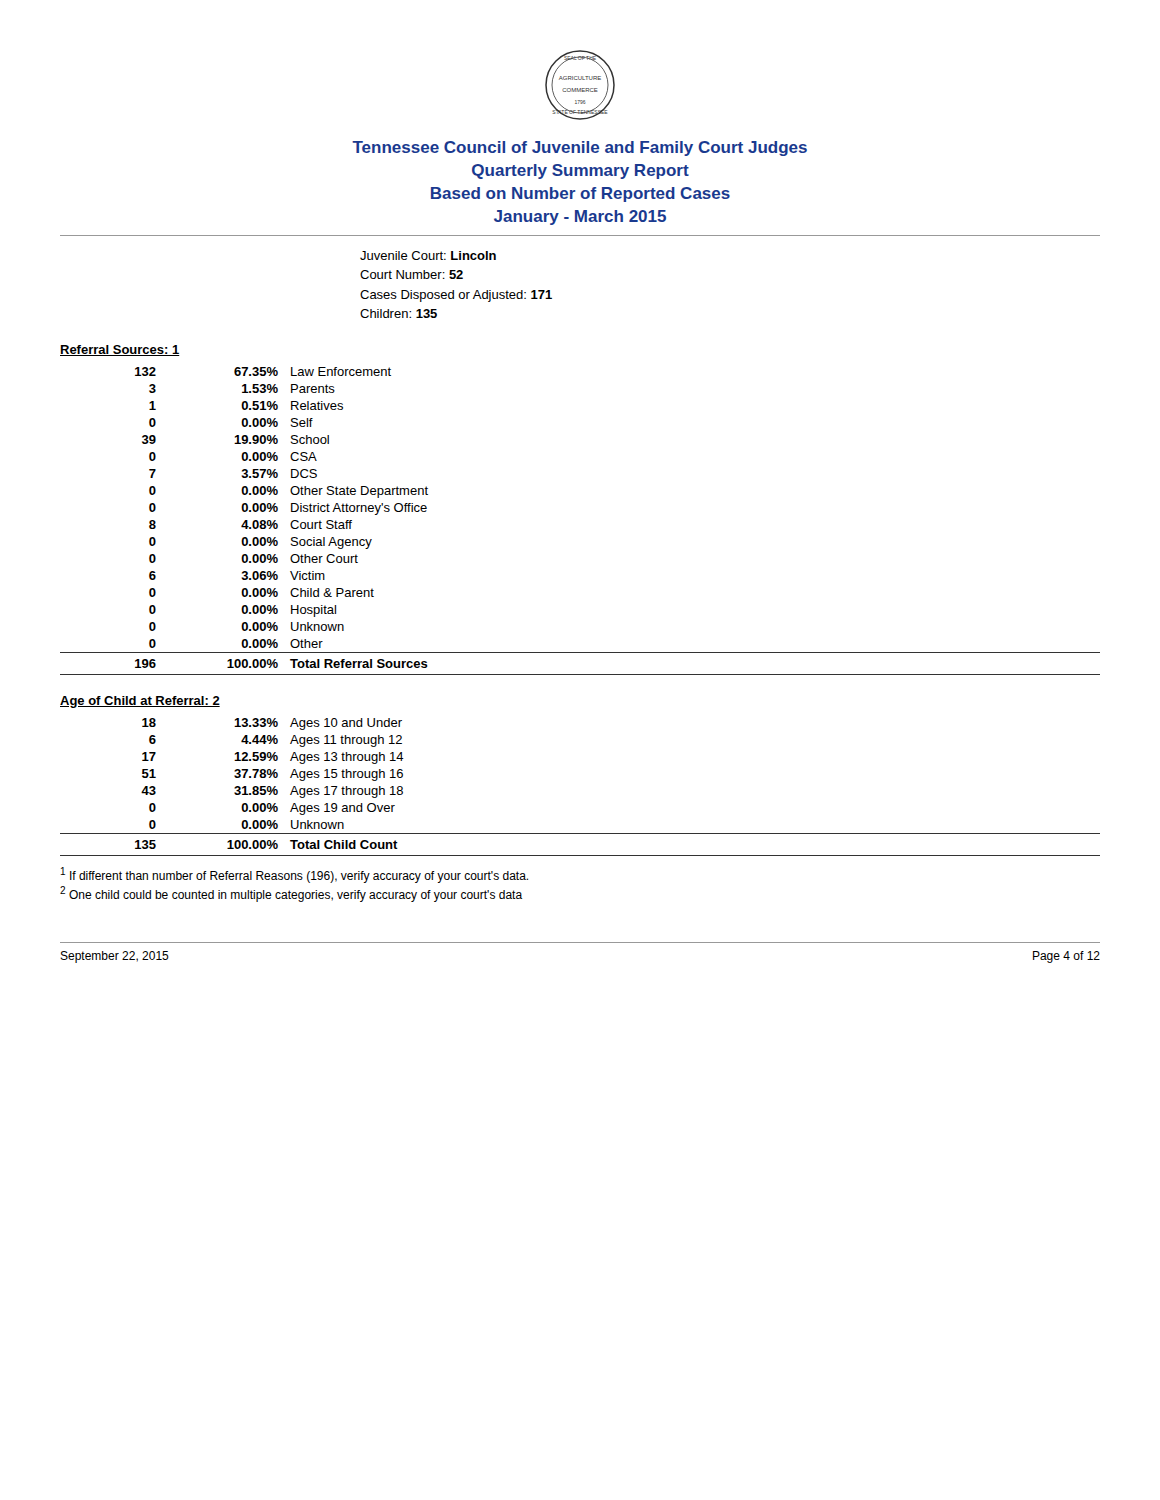SEAL OF THE STATE OF TENNESSEE AGRICULTURE COMMERCE 1796
Tennessee Council of Juvenile and Family Court Judges
Quarterly Summary Report
Based on Number of Reported Cases
January - March 2015
Juvenile Court: Lincoln
Court Number: 52
Cases Disposed or Adjusted: 171
Children: 135
Referral Sources: 1
| 132 | 67.35% | Law Enforcement |
| 3 | 1.53% | Parents |
| 1 | 0.51% | Relatives |
| 0 | 0.00% | Self |
| 39 | 19.90% | School |
| 0 | 0.00% | CSA |
| 7 | 3.57% | DCS |
| 0 | 0.00% | Other State Department |
| 0 | 0.00% | District Attorney's Office |
| 8 | 4.08% | Court Staff |
| 0 | 0.00% | Social Agency |
| 0 | 0.00% | Other Court |
| 6 | 3.06% | Victim |
| 0 | 0.00% | Child & Parent |
| 0 | 0.00% | Hospital |
| 0 | 0.00% | Unknown |
| 0 | 0.00% | Other |
| 196 | 100.00% | Total Referral Sources |
Age of Child at Referral: 2
| 18 | 13.33% | Ages 10 and Under |
| 6 | 4.44% | Ages 11 through 12 |
| 17 | 12.59% | Ages 13 through 14 |
| 51 | 37.78% | Ages 15 through 16 |
| 43 | 31.85% | Ages 17 through 18 |
| 0 | 0.00% | Ages 19 and Over |
| 0 | 0.00% | Unknown |
| 135 | 100.00% | Total Child Count |
1 If different than number of Referral Reasons (196), verify accuracy of your court's data.
2 One child could be counted in multiple categories, verify accuracy of your court's data
September 22, 2015 Page 4 of 12